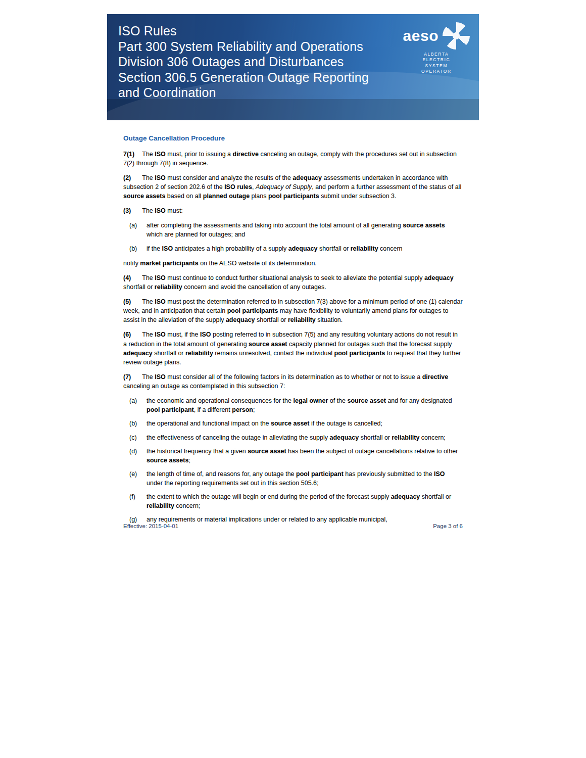ISO Rules
Part 300 System Reliability and Operations
Division 306 Outages and Disturbances
Section 306.5 Generation Outage Reporting and Coordination
aeso
Alberta
Electric
System
Operator
Outage Cancellation Procedure
7(1) The ISO must, prior to issuing a directive canceling an outage, comply with the procedures set out in subsection 7(2) through 7(8) in sequence.
(2) The ISO must consider and analyze the results of the adequacy assessments undertaken in accordance with subsection 2 of section 202.6 of the ISO rules, Adequacy of Supply, and perform a further assessment of the status of all source assets based on all planned outage plans pool participants submit under subsection 3.
(3) The ISO must:
(a) after completing the assessments and taking into account the total amount of all generating source assets which are planned for outages; and
(b) if the ISO anticipates a high probability of a supply adequacy shortfall or reliability concern
notify market participants on the AESO website of its determination.
(4) The ISO must continue to conduct further situational analysis to seek to alleviate the potential supply adequacy shortfall or reliability concern and avoid the cancellation of any outages.
(5) The ISO must post the determination referred to in subsection 7(3) above for a minimum period of one (1) calendar week, and in anticipation that certain pool participants may have flexibility to voluntarily amend plans for outages to assist in the alleviation of the supply adequacy shortfall or reliability situation.
(6) The ISO must, if the ISO posting referred to in subsection 7(5) and any resulting voluntary actions do not result in a reduction in the total amount of generating source asset capacity planned for outages such that the forecast supply adequacy shortfall or reliability remains unresolved, contact the individual pool participants to request that they further review outage plans.
(7) The ISO must consider all of the following factors in its determination as to whether or not to issue a directive canceling an outage as contemplated in this subsection 7:
(a) the economic and operational consequences for the legal owner of the source asset and for any designated pool participant, if a different person;
(b) the operational and functional impact on the source asset if the outage is cancelled;
(c) the effectiveness of canceling the outage in alleviating the supply adequacy shortfall or reliability concern;
(d) the historical frequency that a given source asset has been the subject of outage cancellations relative to other source assets;
(e) the length of time of, and reasons for, any outage the pool participant has previously submitted to the ISO under the reporting requirements set out in this section 505.6;
(f) the extent to which the outage will begin or end during the period of the forecast supply adequacy shortfall or reliability concern;
(g) any requirements or material implications under or related to any applicable municipal,
Effective: 2015-04-01
Page 3 of 6